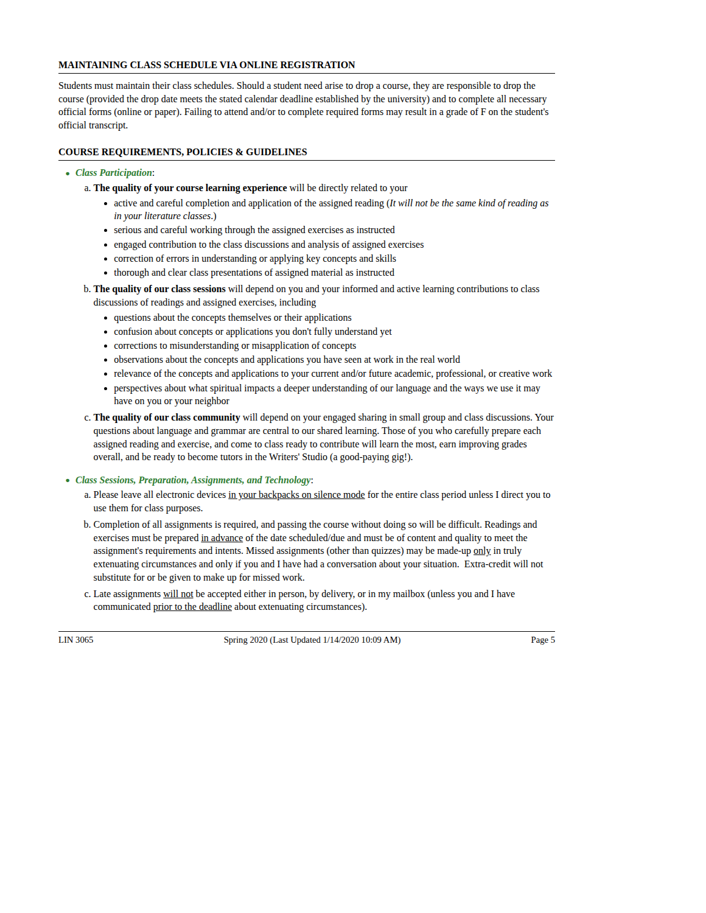Maintaining Class Schedule via Online Registration
Students must maintain their class schedules. Should a student need arise to drop a course, they are responsible to drop the course (provided the drop date meets the stated calendar deadline established by the university) and to complete all necessary official forms (online or paper). Failing to attend and/or to complete required forms may result in a grade of F on the student's official transcript.
Course Requirements, Policies & Guidelines
Class Participation:
The quality of your course learning experience will be directly related to your
active and careful completion and application of the assigned reading (It will not be the same kind of reading as in your literature classes.)
serious and careful working through the assigned exercises as instructed
engaged contribution to the class discussions and analysis of assigned exercises
correction of errors in understanding or applying key concepts and skills
thorough and clear class presentations of assigned material as instructed
The quality of our class sessions will depend on you and your informed and active learning contributions to class discussions of readings and assigned exercises, including
questions about the concepts themselves or their applications
confusion about concepts or applications you don't fully understand yet
corrections to misunderstanding or misapplication of concepts
observations about the concepts and applications you have seen at work in the real world
relevance of the concepts and applications to your current and/or future academic, professional, or creative work
perspectives about what spiritual impacts a deeper understanding of our language and the ways we use it may have on you or your neighbor
The quality of our class community will depend on your engaged sharing in small group and class discussions. Your questions about language and grammar are central to our shared learning. Those of you who carefully prepare each assigned reading and exercise, and come to class ready to contribute will learn the most, earn improving grades overall, and be ready to become tutors in the Writers' Studio (a good-paying gig!).
Class Sessions, Preparation, Assignments, and Technology:
Please leave all electronic devices in your backpacks on silence mode for the entire class period unless I direct you to use them for class purposes.
Completion of all assignments is required, and passing the course without doing so will be difficult. Readings and exercises must be prepared in advance of the date scheduled/due and must be of content and quality to meet the assignment's requirements and intents. Missed assignments (other than quizzes) may be made-up only in truly extenuating circumstances and only if you and I have had a conversation about your situation. Extra-credit will not substitute for or be given to make up for missed work.
Late assignments will not be accepted either in person, by delivery, or in my mailbox (unless you and I have communicated prior to the deadline about extenuating circumstances).
LIN 3065 Spring 2020 (Last Updated 1/14/2020 10:09 AM) Page 5